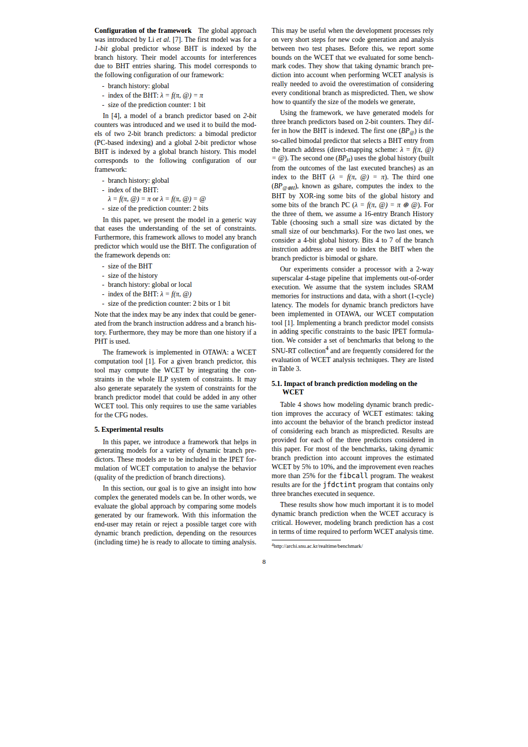Configuration of the framework The global approach was introduced by Li et al. [7]. The first model was for a 1-bit global predictor whose BHT is indexed by the branch history. Their model accounts for interferences due to BHT entries sharing. This model corresponds to the following configuration of our framework:
branch history: global
index of the BHT: λ = f(π, @) = π
size of the prediction counter: 1 bit
In [4], a model of a branch predictor based on 2-bit counters was introduced and we used it to build the models of two 2-bit branch predictors: a bimodal predictor (PC-based indexing) and a global 2-bit predictor whose BHT is indexed by a global branch history. This model corresponds to the following configuration of our framework:
branch history: global
index of the BHT:
λ = f(π, @) = π or λ = f(π, @) = @
size of the prediction counter: 2 bits
In this paper, we present the model in a generic way that eases the understanding of the set of constraints. Furthermore, this framework allows to model any branch predictor which would use the BHT. The configuration of the framework depends on:
size of the BHT
size of the history
branch history: global or local
index of the BHT: λ = f(π, @)
size of the prediction counter: 2 bits or 1 bit
Note that the index may be any index that could be generated from the branch instruction address and a branch history. Furthermore, they may be more than one history if a PHT is used.
The framework is implemented in OTAWA: a WCET computation tool [1]. For a given branch predictor, this tool may compute the WCET by integrating the constraints in the whole ILP system of constraints. It may also generate separately the system of constraints for the branch predictor model that could be added in any other WCET tool. This only requires to use the same variables for the CFG nodes.
5. Experimental results
In this paper, we introduce a framework that helps in generating models for a variety of dynamic branch predictors. These models are to be included in the IPET formulation of WCET computation to analyse the behavior (quality of the prediction of branch directions).
In this section, our goal is to give an insight into how complex the generated models can be. In other words, we evaluate the global approach by comparing some models generated by our framework. With this information the end-user may retain or reject a possible target core with dynamic branch prediction, depending on the resources (including time) he is ready to allocate to timing analysis. This may be useful when the development processes rely on very short steps for new code generation and analysis between two test phases. Before this, we report some bounds on the WCET that we evaluated for some benchmark codes. They show that taking dynamic branch prediction into account when performing WCET analysis is really needed to avoid the overestimation of considering every conditional branch as mispredicted. Then, we show how to quantify the size of the models we generate,
Using the framework, we have generated models for three branch predictors based on 2-bit counters. They differ in how the BHT is indexed. The first one (BP@) is the so-called bimodal predictor that selects a BHT entry from the branch address (direct-mapping scheme: λ = f(π, @) = @). The second one (BPH) uses the global history (built from the outcomes of the last executed branches) as an index to the BHT (λ = f(π, @) = π). The third one (BP@⊕H), known as gshare, computes the index to the BHT by XOR-ing some bits of the global history and some bits of the branch PC (λ = f(π, @) = π ⊕ @). For the three of them, we assume a 16-entry Branch History Table (choosing such a small size was dictated by the small size of our benchmarks). For the two last ones, we consider a 4-bit global history. Bits 4 to 7 of the branch instrction address are used to index the BHT when the branch predictor is bimodal or gshare.
Our experiments consider a processor with a 2-way superscalar 4-stage pipeline that implements out-of-order execution. We assume that the system includes SRAM memories for instructions and data, with a short (1-cycle) latency. The models for dynamic branch predictors have been implemented in OTAWA, our WCET computation tool [1]. Implementing a branch predictor model consists in adding specific constraints to the basic IPET formulation. We consider a set of benchmarks that belong to the SNU-RT collection4 and are frequently considered for the evaluation of WCET analysis techniques. They are listed in Table 3.
5.1. Impact of branch prediction modeling on the WCET
Table 4 shows how modeling dynamic branch prediction improves the accuracy of WCET estimates: taking into account the behavior of the branch predictor instead of considering each branch as mispredicted. Results are provided for each of the three predictors considered in this paper. For most of the benchmarks, taking dynamic branch prediction into account improves the estimated WCET by 5% to 10%, and the improvement even reaches more than 25% for the fibcall program. The weakest results are for the jfdctint program that contains only three branches executed in sequence.
These results show how much important it is to model dynamic branch prediction when the WCET accuracy is critical. However, modeling branch prediction has a cost in terms of time required to perform WCET analysis time.
4http://archi.snu.ac.kr/realtime/benchmark/
8